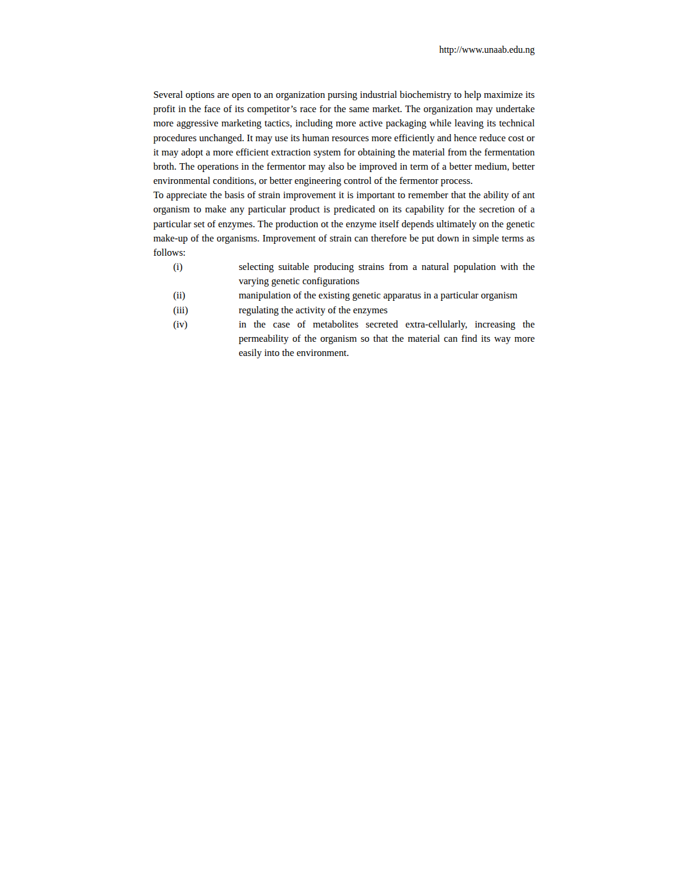http://www.unaab.edu.ng
Several options are open to an organization pursing industrial biochemistry to help maximize its profit in the face of its competitor’s race for the same market. The organization may undertake more aggressive marketing tactics, including more active packaging while leaving its technical procedures unchanged. It may use its human resources more efficiently and hence reduce cost or it may adopt a more efficient extraction system for obtaining the material from the fermentation broth. The operations in the fermentor may also be improved in term of a better medium, better environmental conditions, or better engineering control of the fermentor process.
To appreciate the basis of strain improvement it is important to remember that the ability of ant organism to make any particular product is predicated on its capability for the secretion of a particular set of enzymes. The production ot the enzyme itself depends ultimately on the genetic make-up of the organisms. Improvement of strain can therefore be put down in simple terms as follows:
(i) selecting suitable producing strains from a natural population with the varying genetic configurations
(ii) manipulation of the existing genetic apparatus in a particular organism
(iii) regulating the activity of the enzymes
(iv) in the case of metabolites secreted extra-cellularly, increasing the permeability of the organism so that the material can find its way more easily into the environment.